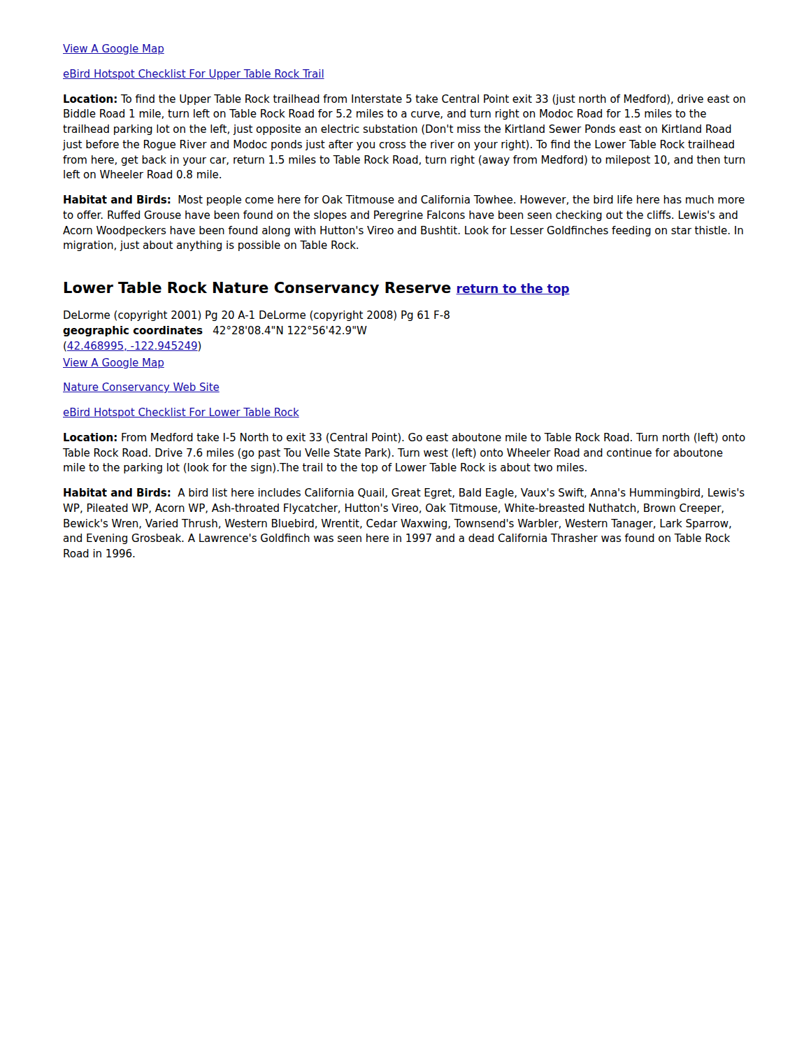View A Google Map
eBird Hotspot Checklist For Upper Table Rock Trail
Location: To find the Upper Table Rock trailhead from Interstate 5 take Central Point exit 33 (just north of Medford), drive east on Biddle Road 1 mile, turn left on Table Rock Road for 5.2 miles to a curve, and turn right on Modoc Road for 1.5 miles to the trailhead parking lot on the left, just opposite an electric substation (Don't miss the Kirtland Sewer Ponds east on Kirtland Road just before the Rogue River and Modoc ponds just after you cross the river on your right). To find the Lower Table Rock trailhead from here, get back in your car, return 1.5 miles to Table Rock Road, turn right (away from Medford) to milepost 10, and then turn left on Wheeler Road 0.8 mile.
Habitat and Birds: Most people come here for Oak Titmouse and California Towhee. However, the bird life here has much more to offer. Ruffed Grouse have been found on the slopes and Peregrine Falcons have been seen checking out the cliffs. Lewis's and Acorn Woodpeckers have been found along with Hutton's Vireo and Bushtit. Look for Lesser Goldfinches feeding on star thistle. In migration, just about anything is possible on Table Rock.
Lower Table Rock Nature Conservancy Reserve return to the top
DeLorme (copyright 2001) Pg 20 A-1 DeLorme (copyright 2008) Pg 61 F-8
geographic coordinates 42°28'08.4"N 122°56'42.9"W
(42.468995, -122.945249)
View A Google Map
Nature Conservancy Web Site
eBird Hotspot Checklist For Lower Table Rock
Location: From Medford take I-5 North to exit 33 (Central Point). Go east aboutone mile to Table Rock Road. Turn north (left) onto Table Rock Road. Drive 7.6 miles (go past Tou Velle State Park). Turn west (left) onto Wheeler Road and continue for aboutone mile to the parking lot (look for the sign).The trail to the top of Lower Table Rock is about two miles.
Habitat and Birds: A bird list here includes California Quail, Great Egret, Bald Eagle, Vaux's Swift, Anna's Hummingbird, Lewis's WP, Pileated WP, Acorn WP, Ash-throated Flycatcher, Hutton's Vireo, Oak Titmouse, White-breasted Nuthatch, Brown Creeper, Bewick's Wren, Varied Thrush, Western Bluebird, Wrentit, Cedar Waxwing, Townsend's Warbler, Western Tanager, Lark Sparrow, and Evening Grosbeak. A Lawrence's Goldfinch was seen here in 1997 and a dead California Thrasher was found on Table Rock Road in 1996.